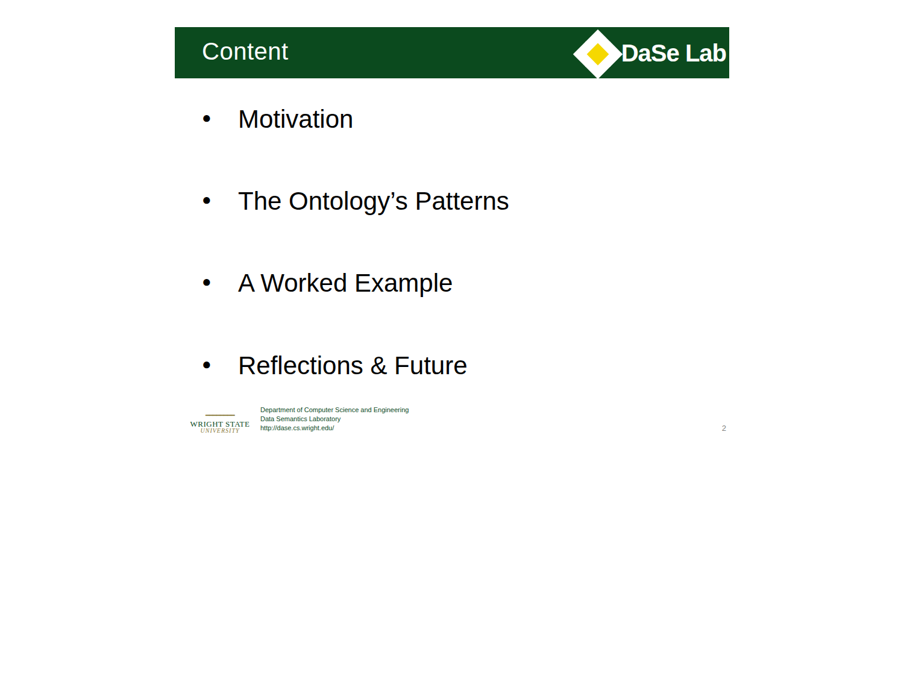Content
DaSe Lab
Motivation
The Ontology’s Patterns
A Worked Example
Reflections & Future
━━━━━━━━
WRIGHT STATE
UNIVERSITY
Department of Computer Science and Engineering
Data Semantics Laboratory
http://dase.cs.wright.edu/
2